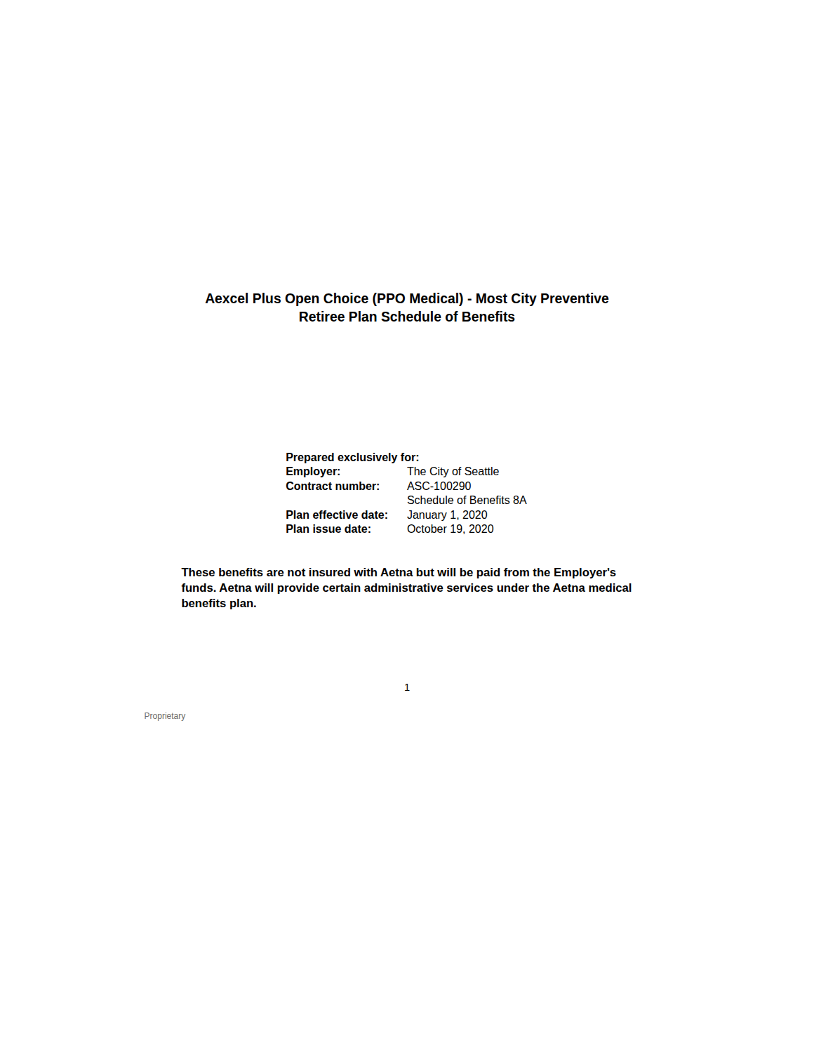Aexcel Plus Open Choice (PPO Medical) - Most City Preventive Retiree Plan Schedule of Benefits
Prepared exclusively for:
| Employer: | The City of Seattle |
| Contract number: | ASC-100290 |
| | Schedule of Benefits 8A |
| Plan effective date: | January 1, 2020 |
| Plan issue date: | October 19, 2020 |
These benefits are not insured with Aetna but will be paid from the Employer's funds. Aetna will provide certain administrative services under the Aetna medical benefits plan.
1
Proprietary